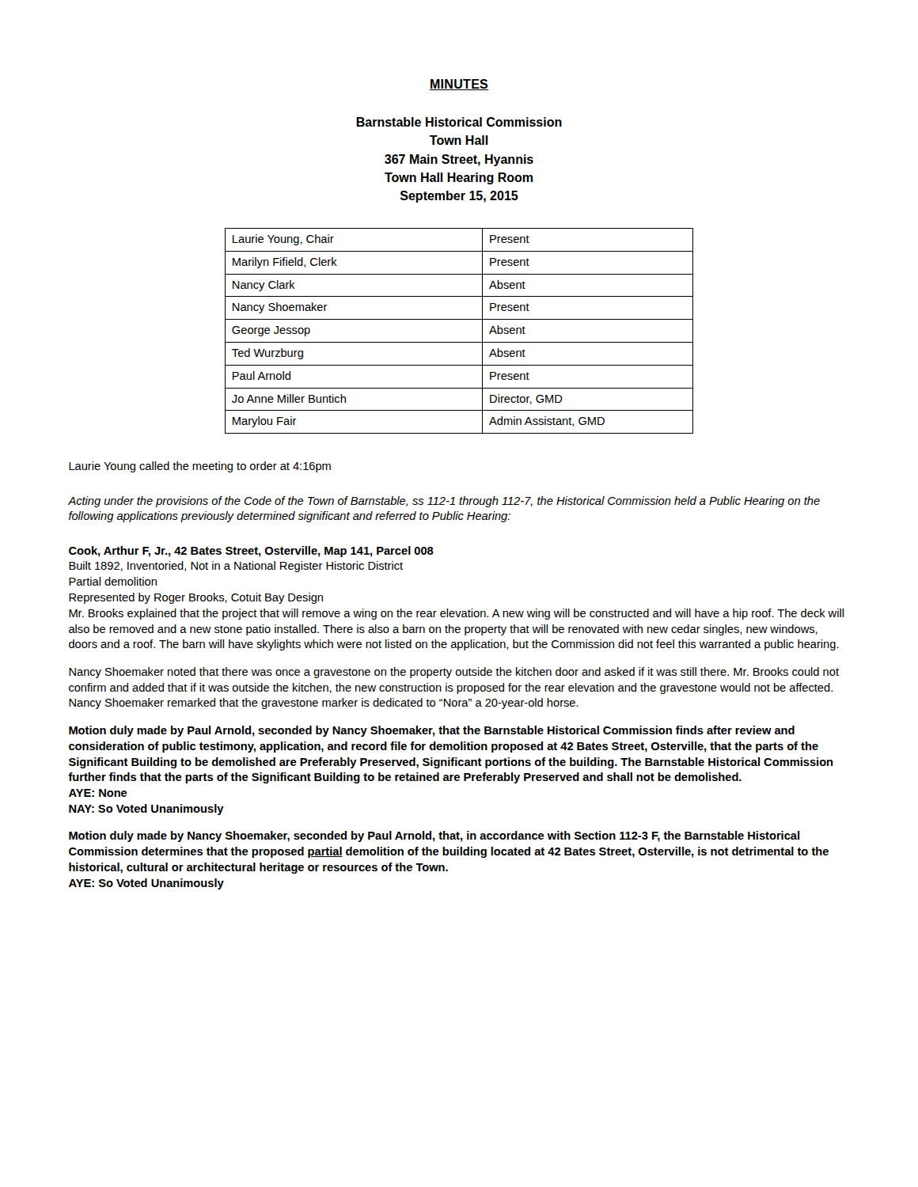MINUTES
Barnstable Historical Commission
Town Hall
367 Main Street, Hyannis
Town Hall Hearing Room
September 15, 2015
| Laurie Young, Chair | Present |
| Marilyn Fifield, Clerk | Present |
| Nancy Clark | Absent |
| Nancy Shoemaker | Present |
| George Jessop | Absent |
| Ted Wurzburg | Absent |
| Paul Arnold | Present |
| Jo Anne Miller Buntich | Director, GMD |
| Marylou Fair | Admin Assistant, GMD |
Laurie Young called the meeting to order at 4:16pm
Acting under the provisions of the Code of the Town of Barnstable, ss 112-1 through 112-7, the Historical Commission held a Public Hearing on the following applications previously determined significant and referred to Public Hearing:
Cook, Arthur F, Jr., 42 Bates Street, Osterville, Map 141, Parcel 008
Built 1892, Inventoried, Not in a National Register Historic District
Partial demolition
Represented by Roger Brooks, Cotuit Bay Design
Mr. Brooks explained that the project that will remove a wing on the rear elevation. A new wing will be constructed and will have a hip roof. The deck will also be removed and a new stone patio installed. There is also a barn on the property that will be renovated with new cedar singles, new windows, doors and a roof. The barn will have skylights which were not listed on the application, but the Commission did not feel this warranted a public hearing.
Nancy Shoemaker noted that there was once a gravestone on the property outside the kitchen door and asked if it was still there. Mr. Brooks could not confirm and added that if it was outside the kitchen, the new construction is proposed for the rear elevation and the gravestone would not be affected. Nancy Shoemaker remarked that the gravestone marker is dedicated to “Nora” a 20-year-old horse.
Motion duly made by Paul Arnold, seconded by Nancy Shoemaker, that the Barnstable Historical Commission finds after review and consideration of public testimony, application, and record file for demolition proposed at 42 Bates Street, Osterville, that the parts of the Significant Building to be demolished are Preferably Preserved, Significant portions of the building. The Barnstable Historical Commission further finds that the parts of the Significant Building to be retained are Preferably Preserved and shall not be demolished.
AYE: None
NAY: So Voted Unanimously
Motion duly made by Nancy Shoemaker, seconded by Paul Arnold, that, in accordance with Section 112-3 F, the Barnstable Historical Commission determines that the proposed partial demolition of the building located at 42 Bates Street, Osterville, is not detrimental to the historical, cultural or architectural heritage or resources of the Town.
AYE: So Voted Unanimously